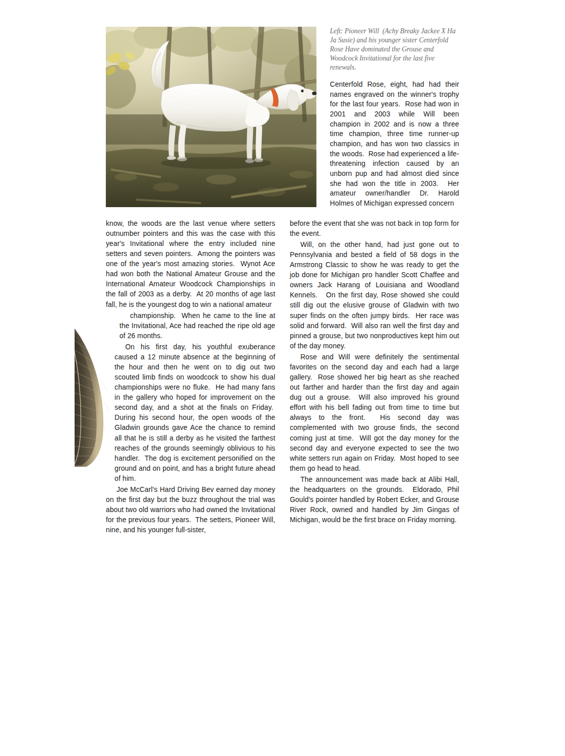Left: Pioneer Will (Achy Breaky Jackee X Ha Ja Susie) and his younger sister Centerfold Rose Have dominated the Grouse and Woodcock Invitational for the last five renewals.
Centerfold Rose, eight, had had their names engraved on the winner's trophy for the last four years. Rose had won in 2001 and 2003 while Will been champion in 2002 and is now a three time champion, three time runner-up champion, and has won two classics in the woods. Rose had experienced a life-threatening infection caused by an unborn pup and had almost died since she had won the title in 2003. Her amateur owner/handler Dr. Harold Holmes of Michigan expressed concern
know, the woods are the last venue where setters outnumber pointers and this was the case with this year's Invitational where the entry included nine setters and seven pointers. Among the pointers was one of the year's most amazing stories. Wynot Ace had won both the National Amateur Grouse and the International Amateur Woodcock Championships in the fall of 2003 as a derby. At 20 months of age last fall, he is the youngest dog to win a national amateur
championship. When he came to the line at the Invitational, Ace had reached the ripe old age of 26 months.
On his first day, his youthful exuberance caused a 12 minute absence at the beginning of the hour and then he went on to dig out two scouted limb finds on woodcock to show his dual championships were no fluke. He had many fans in the gallery who hoped for improvement on the second day, and a shot at the finals on Friday. During his second hour, the open woods of the Gladwin grounds gave Ace the chance to remind all that he is still a derby as he visited the farthest reaches of the grounds seemingly oblivious to his handler. The dog is excitement personified on the ground and on point, and has a bright future ahead of him.
Joe McCarl's Hard Driving Bev earned day money on the first day but the buzz throughout the trial was about two old warriors who had owned the Invitational for the previous four years. The setters, Pioneer Will, nine, and his younger full-sister,
before the event that she was not back in top form for the event.
Will, on the other hand, had just gone out to Pennsylvania and bested a field of 58 dogs in the Armstrong Classic to show he was ready to get the job done for Michigan pro handler Scott Chaffee and owners Jack Harang of Louisiana and Woodland Kennels. On the first day, Rose showed she could still dig out the elusive grouse of Gladwin with two super finds on the often jumpy birds. Her race was solid and forward. Will also ran well the first day and pinned a grouse, but two nonproductives kept him out of the day money.
Rose and Will were definitely the sentimental favorites on the second day and each had a large gallery. Rose showed her big heart as she reached out farther and harder than the first day and again dug out a grouse. Will also improved his ground effort with his bell fading out from time to time but always to the front. His second day was complemented with two grouse finds, the second coming just at time. Will got the day money for the second day and everyone expected to see the two white setters run again on Friday. Most hoped to see them go head to head.
The announcement was made back at Alibi Hall, the headquarters on the grounds. Eldorado, Phil Gould's pointer handled by Robert Ecker, and Grouse River Rock, owned and handled by Jim Gingas of Michigan, would be the first brace on Friday morning.